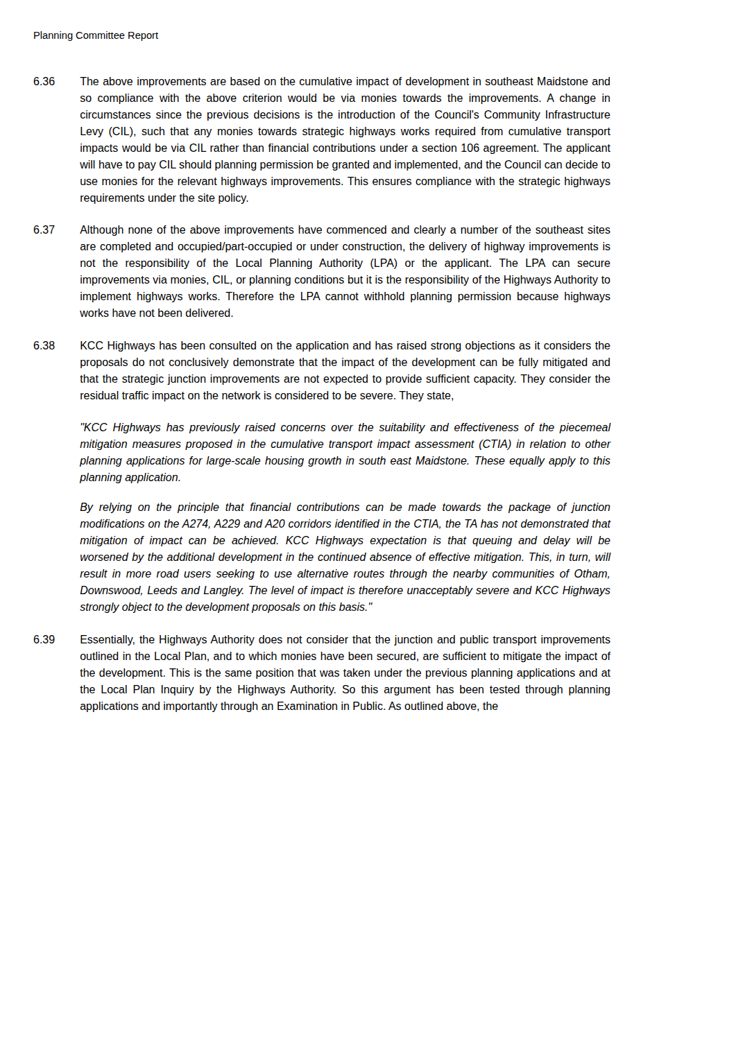Planning Committee Report
6.36
The above improvements are based on the cumulative impact of development in southeast Maidstone and so compliance with the above criterion would be via monies towards the improvements. A change in circumstances since the previous decisions is the introduction of the Council's Community Infrastructure Levy (CIL), such that any monies towards strategic highways works required from cumulative transport impacts would be via CIL rather than financial contributions under a section 106 agreement. The applicant will have to pay CIL should planning permission be granted and implemented, and the Council can decide to use monies for the relevant highways improvements. This ensures compliance with the strategic highways requirements under the site policy.
6.37
Although none of the above improvements have commenced and clearly a number of the southeast sites are completed and occupied/part-occupied or under construction, the delivery of highway improvements is not the responsibility of the Local Planning Authority (LPA) or the applicant. The LPA can secure improvements via monies, CIL, or planning conditions but it is the responsibility of the Highways Authority to implement highways works. Therefore the LPA cannot withhold planning permission because highways works have not been delivered.
6.38
KCC Highways has been consulted on the application and has raised strong objections as it considers the proposals do not conclusively demonstrate that the impact of the development can be fully mitigated and that the strategic junction improvements are not expected to provide sufficient capacity. They consider the residual traffic impact on the network is considered to be severe. They state,
"KCC Highways has previously raised concerns over the suitability and effectiveness of the piecemeal mitigation measures proposed in the cumulative transport impact assessment (CTIA) in relation to other planning applications for large-scale housing growth in south east Maidstone. These equally apply to this planning application.
By relying on the principle that financial contributions can be made towards the package of junction modifications on the A274, A229 and A20 corridors identified in the CTIA, the TA has not demonstrated that mitigation of impact can be achieved. KCC Highways expectation is that queuing and delay will be worsened by the additional development in the continued absence of effective mitigation. This, in turn, will result in more road users seeking to use alternative routes through the nearby communities of Otham, Downswood, Leeds and Langley. The level of impact is therefore unacceptably severe and KCC Highways strongly object to the development proposals on this basis."
6.39
Essentially, the Highways Authority does not consider that the junction and public transport improvements outlined in the Local Plan, and to which monies have been secured, are sufficient to mitigate the impact of the development. This is the same position that was taken under the previous planning applications and at the Local Plan Inquiry by the Highways Authority. So this argument has been tested through planning applications and importantly through an Examination in Public. As outlined above, the